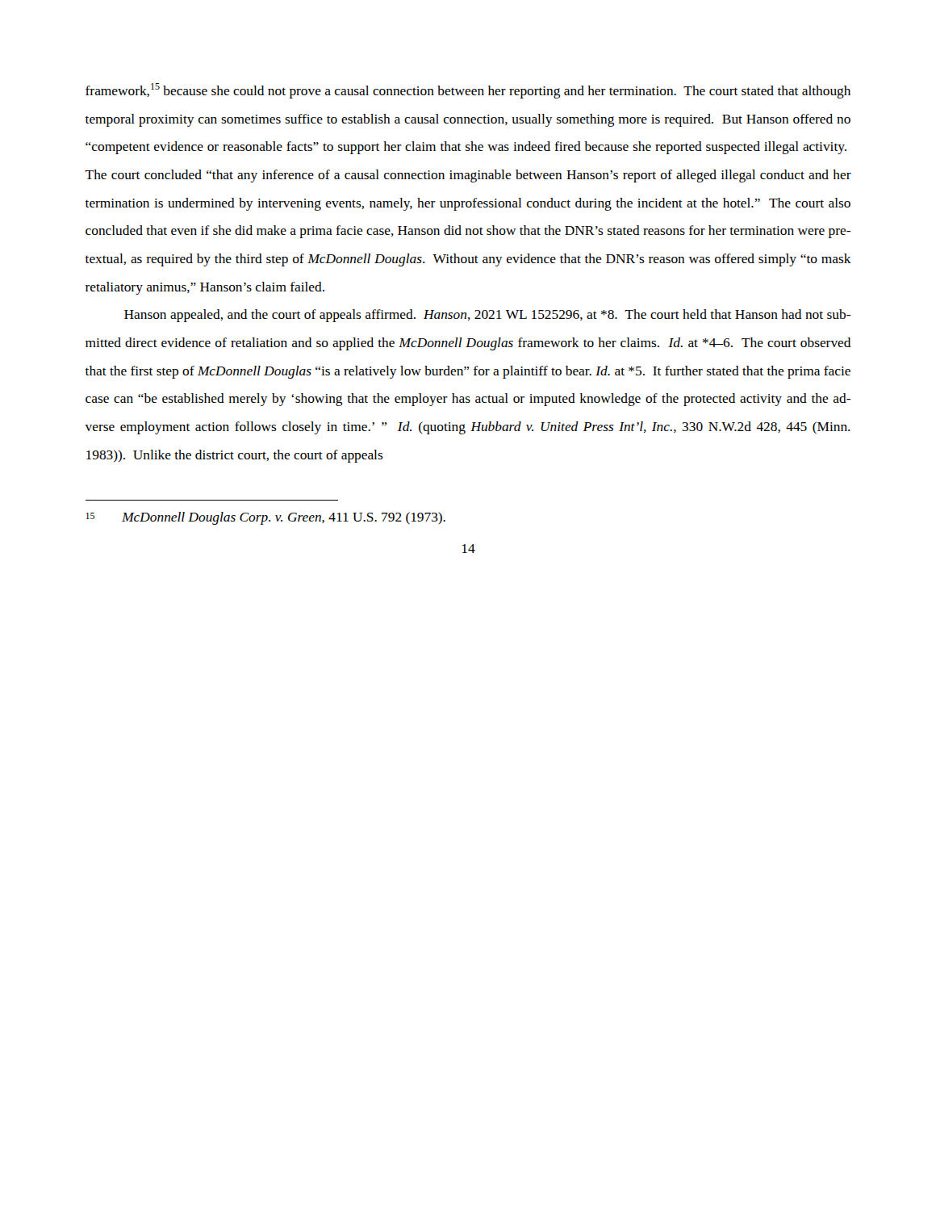framework,15 because she could not prove a causal connection between her reporting and her termination. The court stated that although temporal proximity can sometimes suffice to establish a causal connection, usually something more is required. But Hanson offered no “competent evidence or reasonable facts” to support her claim that she was indeed fired because she reported suspected illegal activity. The court concluded “that any inference of a causal connection imaginable between Hanson’s report of alleged illegal conduct and her termination is undermined by intervening events, namely, her unprofessional conduct during the incident at the hotel.” The court also concluded that even if she did make a prima facie case, Hanson did not show that the DNR’s stated reasons for her termination were pretextual, as required by the third step of McDonnell Douglas. Without any evidence that the DNR’s reason was offered simply “to mask retaliatory animus,” Hanson’s claim failed.
Hanson appealed, and the court of appeals affirmed. Hanson, 2021 WL 1525296, at *8. The court held that Hanson had not submitted direct evidence of retaliation and so applied the McDonnell Douglas framework to her claims. Id. at *4–6. The court observed that the first step of McDonnell Douglas “is a relatively low burden” for a plaintiff to bear. Id. at *5. It further stated that the prima facie case can “be established merely by ‘showing that the employer has actual or imputed knowledge of the protected activity and the adverse employment action follows closely in time.’ ” Id. (quoting Hubbard v. United Press Int’l, Inc., 330 N.W.2d 428, 445 (Minn. 1983)). Unlike the district court, the court of appeals
15 McDonnell Douglas Corp. v. Green, 411 U.S. 792 (1973).
14